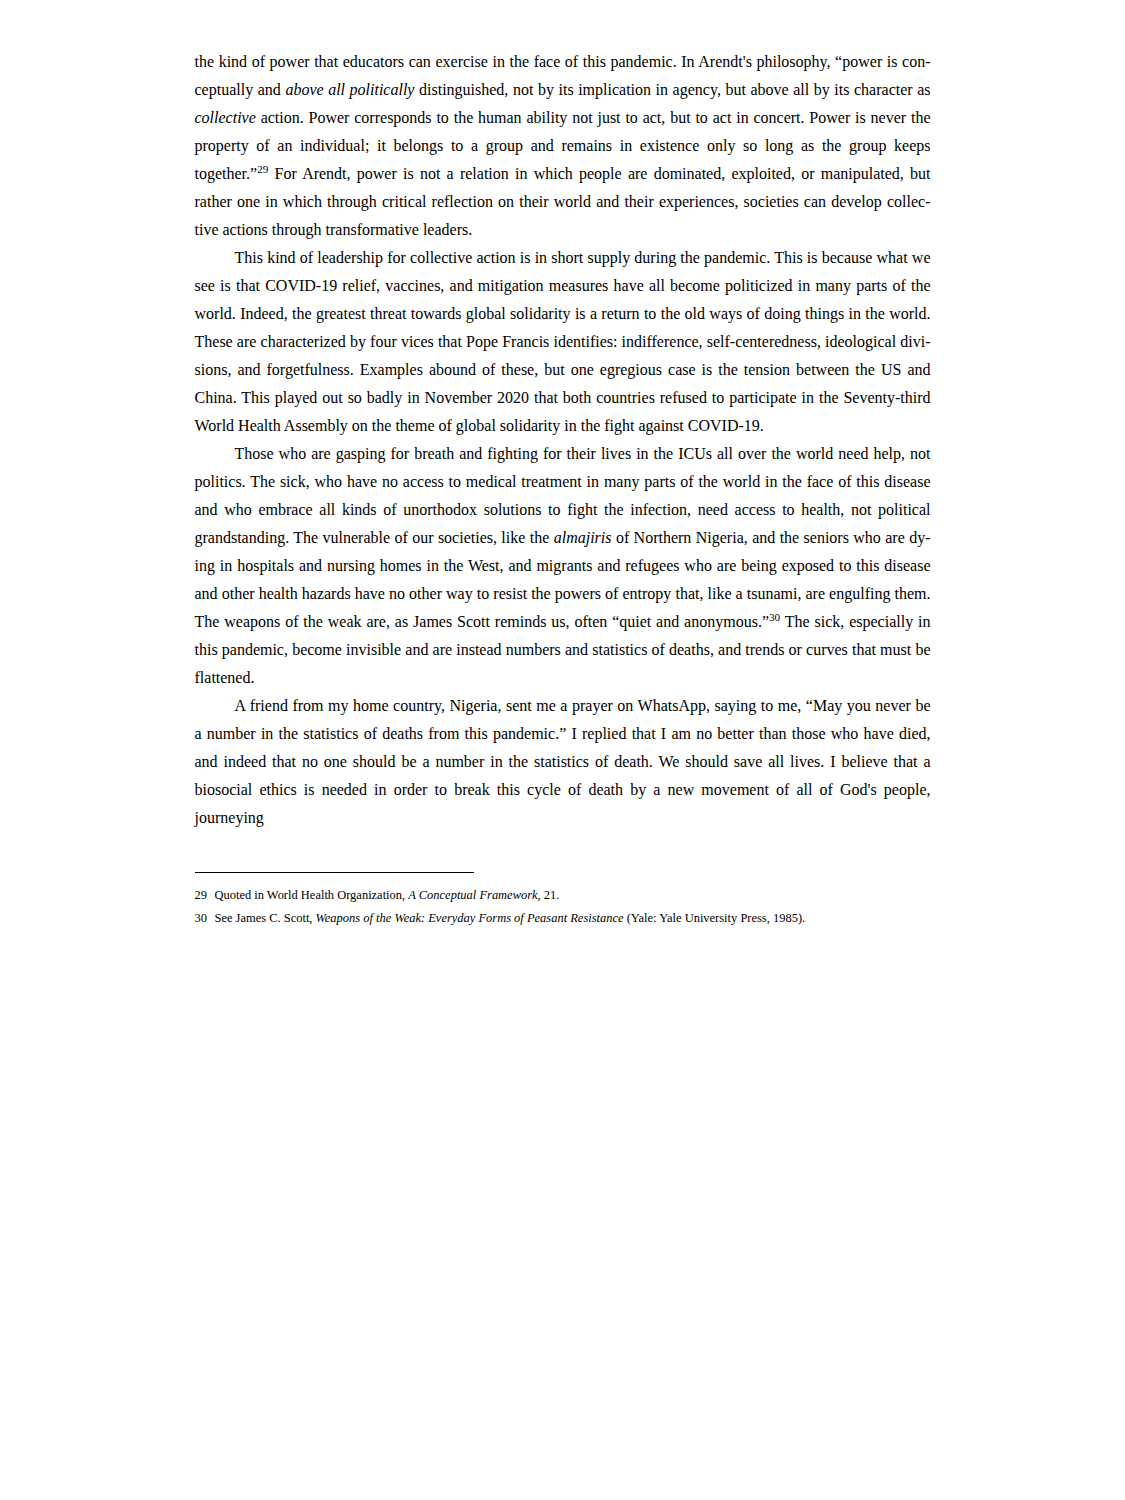the kind of power that educators can exercise in the face of this pandemic. In Arendt's philosophy, “power is conceptually and above all politically distinguished, not by its implication in agency, but above all by its character as collective action. Power corresponds to the human ability not just to act, but to act in concert. Power is never the property of an individual; it belongs to a group and remains in existence only so long as the group keeps together.”29 For Arendt, power is not a relation in which people are dominated, exploited, or manipulated, but rather one in which through critical reflection on their world and their experiences, societies can develop collective actions through transformative leaders.
This kind of leadership for collective action is in short supply during the pandemic. This is because what we see is that COVID-19 relief, vaccines, and mitigation measures have all become politicized in many parts of the world. Indeed, the greatest threat towards global solidarity is a return to the old ways of doing things in the world. These are characterized by four vices that Pope Francis identifies: indifference, self-centeredness, ideological divisions, and forgetfulness. Examples abound of these, but one egregious case is the tension between the US and China. This played out so badly in November 2020 that both countries refused to participate in the Seventy-third World Health Assembly on the theme of global solidarity in the fight against COVID-19.
Those who are gasping for breath and fighting for their lives in the ICUs all over the world need help, not politics. The sick, who have no access to medical treatment in many parts of the world in the face of this disease and who embrace all kinds of unorthodox solutions to fight the infection, need access to health, not political grandstanding. The vulnerable of our societies, like the almajiris of Northern Nigeria, and the seniors who are dying in hospitals and nursing homes in the West, and migrants and refugees who are being exposed to this disease and other health hazards have no other way to resist the powers of entropy that, like a tsunami, are engulfing them. The weapons of the weak are, as James Scott reminds us, often “quiet and anonymous.”30 The sick, especially in this pandemic, become invisible and are instead numbers and statistics of deaths, and trends or curves that must be flattened.
A friend from my home country, Nigeria, sent me a prayer on WhatsApp, saying to me, “May you never be a number in the statistics of deaths from this pandemic.” I replied that I am no better than those who have died, and indeed that no one should be a number in the statistics of death. We should save all lives. I believe that a biosocial ethics is needed in order to break this cycle of death by a new movement of all of God's people, journeying
29 Quoted in World Health Organization, A Conceptual Framework, 21.
30 See James C. Scott, Weapons of the Weak: Everyday Forms of Peasant Resistance (Yale: Yale University Press, 1985).